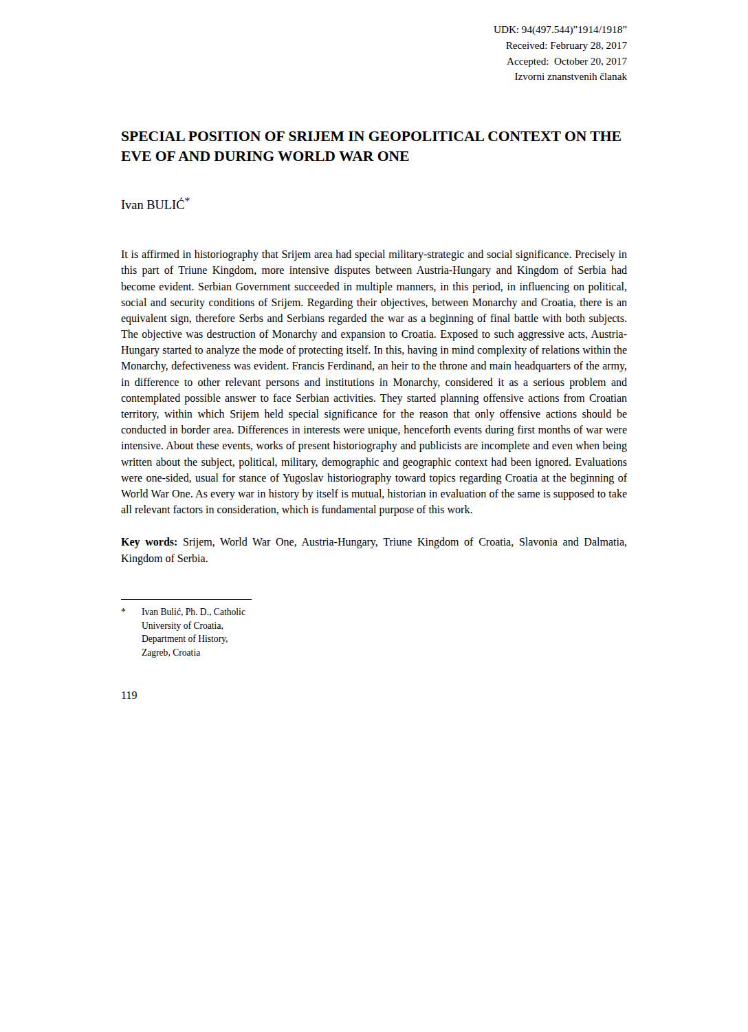UDK: 94(497.544)”1914/1918”
Received: February 28, 2017
Accepted: October 20, 2017
Izvorni znanstvenih članak
Special position of Srijem in geopolitical context on the eve of and during World War One
Ivan Bulić*
It is affirmed in historiography that Srijem area had special military-strategic and social significance. Precisely in this part of Triune Kingdom, more intensive disputes between Austria-Hungary and Kingdom of Serbia had become evident. Serbian Government succeeded in multiple manners, in this period, in influencing on political, social and security conditions of Srijem. Regarding their objectives, between Monarchy and Croatia, there is an equivalent sign, therefore Serbs and Serbians regarded the war as a beginning of final battle with both subjects. The objective was destruction of Monarchy and expansion to Croatia. Exposed to such aggressive acts, Austria-Hungary started to analyze the mode of protecting itself. In this, having in mind complexity of relations within the Monarchy, defectiveness was evident. Francis Ferdinand, an heir to the throne and main headquarters of the army, in difference to other relevant persons and institutions in Monarchy, considered it as a serious problem and contemplated possible answer to face Serbian activities. They started planning offensive actions from Croatian territory, within which Srijem held special significance for the reason that only offensive actions should be conducted in border area. Differences in interests were unique, henceforth events during first months of war were intensive. About these events, works of present historiography and publicists are incomplete and even when being written about the subject, political, military, demographic and geographic context had been ignored. Evaluations were one-sided, usual for stance of Yugoslav historiography toward topics regarding Croatia at the beginning of World War One. As every war in history by itself is mutual, historian in evaluation of the same is supposed to take all relevant factors in consideration, which is fundamental purpose of this work.
Key words: Srijem, World War One, Austria-Hungary, Triune Kingdom of Croatia, Slavonia and Dalmatia, Kingdom of Serbia.
*Ivan Bulić, Ph. D., Catholic University of Croatia, Department of History, Zagreb, Croatia
119